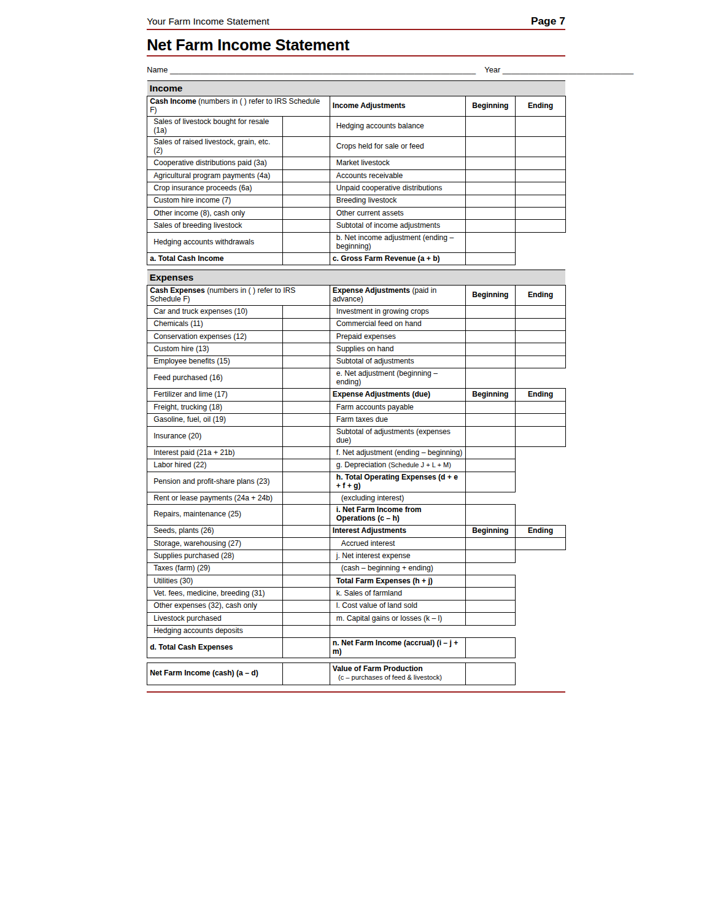Your Farm Income Statement
Page 7
Net Farm Income Statement
Name ______________________________________________________________________ Year ______________________________
| Income |
| Cash Income (numbers in ( ) refer to IRS Schedule F) | Income Adjustments | Beginning | Ending |
| Sales of livestock bought for resale (1a) | | Hedging accounts balance | | |
| Sales of raised livestock, grain, etc. (2) | | Crops held for sale or feed | | |
| Cooperative distributions paid (3a) | | Market livestock | | |
| Agricultural program payments (4a) | | Accounts receivable | | |
| Crop insurance proceeds (6a) | | Unpaid cooperative distributions | | |
| Custom hire income (7) | | Breeding livestock | | |
| Other income (8), cash only | | Other current assets | | |
| Sales of breeding livestock | | Subtotal of income adjustments | | |
| Hedging accounts withdrawals | | b. Net income adjustment (ending – beginning) | | |
| a. Total Cash Income | | c. Gross Farm Revenue (a + b) | | |
| Expenses |
| Cash Expenses (numbers in ( ) refer to IRS Schedule F) | Expense Adjustments (paid in advance) | Beginning | Ending |
| Car and truck expenses (10) | | Investment in growing crops | | |
| Chemicals (11) | | Commercial feed on hand | | |
| Conservation expenses (12) | | Prepaid expenses | | |
| Custom hire (13) | | Supplies on hand | | |
| Employee benefits (15) | | Subtotal of adjustments | | |
| Feed purchased (16) | | e. Net adjustment (beginning – ending) | | |
| Fertilizer and lime (17) | | Expense Adjustments (due) | Beginning | Ending |
| Freight, trucking (18) | | Farm accounts payable | | |
| Gasoline, fuel, oil (19) | | Farm taxes due | | |
| Insurance (20) | | Subtotal of adjustments (expenses due) | | |
| Interest paid (21a + 21b) | | f. Net adjustment (ending – beginning) | | |
| Labor hired (22) | | g. Depreciation (Schedule J + L + M) | | |
| Pension and profit-share plans (23) | | h. Total Operating Expenses (d + e + f + g) | | |
| Rent or lease payments (24a + 24b) | | (excluding interest) | | |
| Repairs, maintenance (25) | | i. Net Farm Income from Operations (c – h) | | |
| Seeds, plants (26) | | Interest Adjustments | Beginning | Ending |
| Storage, warehousing (27) | | Accrued interest | | |
| Supplies purchased (28) | | j. Net interest expense | | |
| Taxes (farm) (29) | | (cash – beginning + ending) | | |
| Utilities (30) | | Total Farm Expenses (h + j) | | |
| Vet. fees, medicine, breeding (31) | | k. Sales of farmland | | |
| Other expenses (32), cash only | | l. Cost value of land sold | | |
| Livestock purchased | | m. Capital gains or losses (k – l) | | |
| Hedging accounts deposits | | | | |
| d. Total Cash Expenses | | n. Net Farm Income (accrual) (i – j + m) | | |
| Net Farm Income (cash) (a – d) | | Value of Farm Production (c – purchases of feed & livestock) | | |